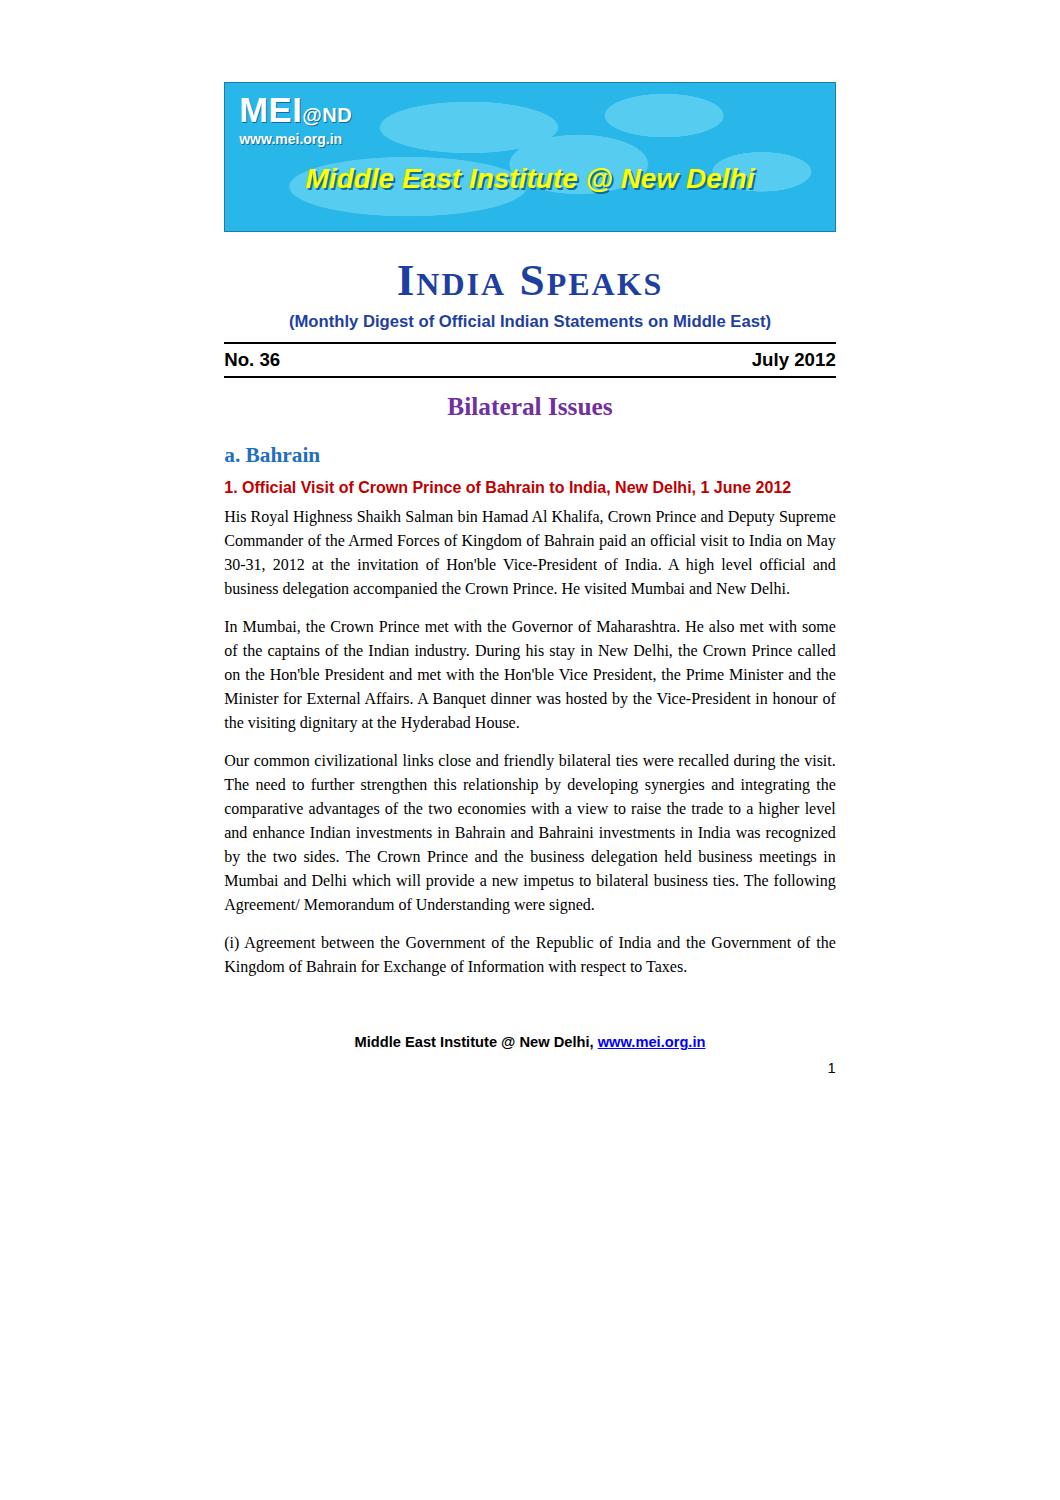MEI@ND
www.mei.org.in
Middle East Institute @ New Delhi
…for Openness and Credibility
India Speaks
(Monthly Digest of Official Indian Statements on Middle East)
No. 36 July 2012
Bilateral Issues
a. Bahrain
1. Official Visit of Crown Prince of Bahrain to India, New Delhi, 1 June 2012
His Royal Highness Shaikh Salman bin Hamad Al Khalifa, Crown Prince and Deputy Supreme Commander of the Armed Forces of Kingdom of Bahrain paid an official visit to India on May 30-31, 2012 at the invitation of Hon'ble Vice-President of India. A high level official and business delegation accompanied the Crown Prince. He visited Mumbai and New Delhi.
In Mumbai, the Crown Prince met with the Governor of Maharashtra. He also met with some of the captains of the Indian industry. During his stay in New Delhi, the Crown Prince called on the Hon'ble President and met with the Hon'ble Vice President, the Prime Minister and the Minister for External Affairs. A Banquet dinner was hosted by the Vice-President in honour of the visiting dignitary at the Hyderabad House.
Our common civilizational links close and friendly bilateral ties were recalled during the visit. The need to further strengthen this relationship by developing synergies and integrating the comparative advantages of the two economies with a view to raise the trade to a higher level and enhance Indian investments in Bahrain and Bahraini investments in India was recognized by the two sides. The Crown Prince and the business delegation held business meetings in Mumbai and Delhi which will provide a new impetus to bilateral business ties. The following Agreement/ Memorandum of Understanding were signed.
(i) Agreement between the Government of the Republic of India and the Government of the Kingdom of Bahrain for Exchange of Information with respect to Taxes.
Middle East Institute @ New Delhi, www.mei.org.in
1